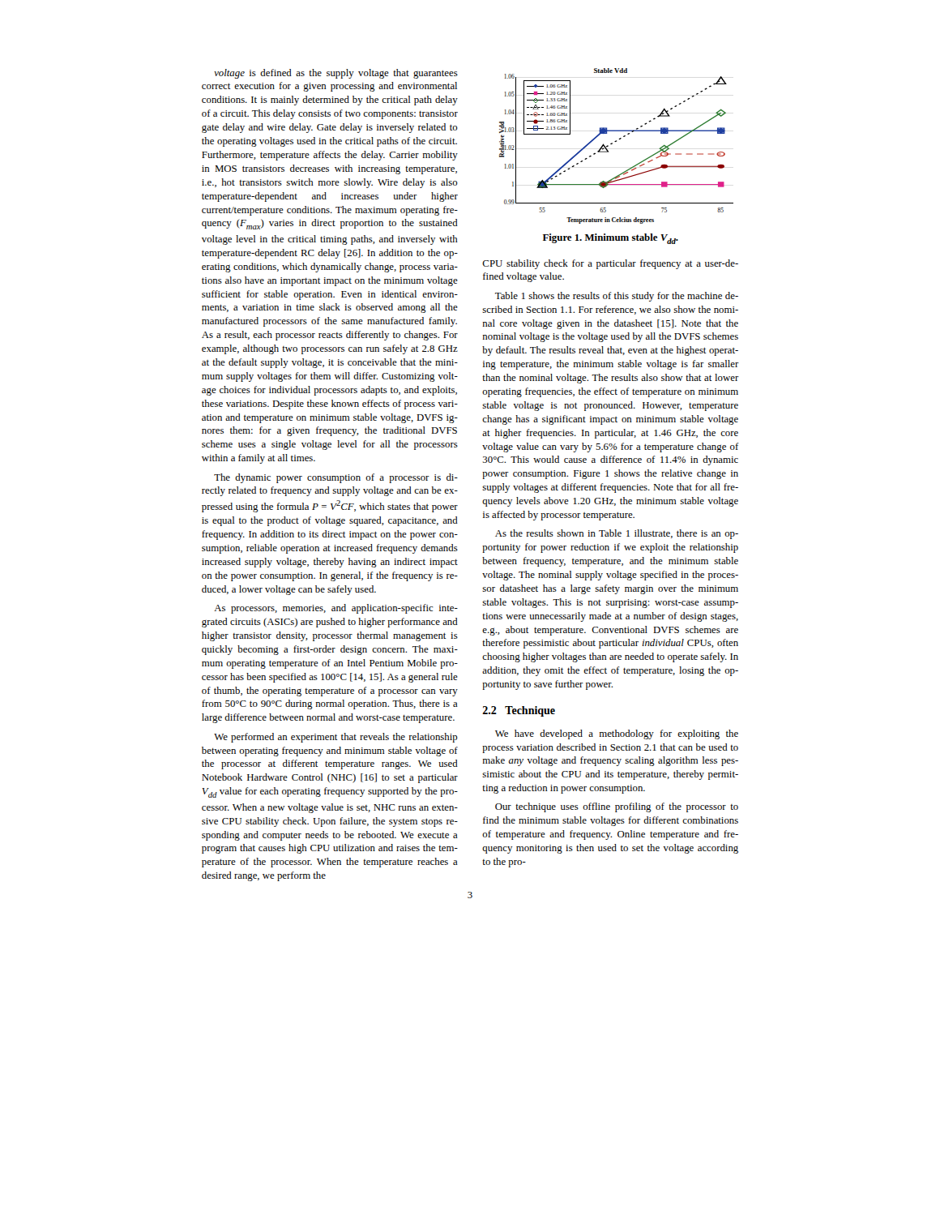voltage is defined as the supply voltage that guarantees correct execution for a given processing and environmental conditions. It is mainly determined by the critical path delay of a circuit. This delay consists of two components: transistor gate delay and wire delay. Gate delay is inversely related to the operating voltages used in the critical paths of the circuit. Furthermore, temperature affects the delay. Carrier mobility in MOS transistors decreases with increasing temperature, i.e., hot transistors switch more slowly. Wire delay is also temperature-dependent and increases under higher current/temperature conditions. The maximum operating frequency (Fmax) varies in direct proportion to the sustained voltage level in the critical timing paths, and inversely with temperature-dependent RC delay [26]. In addition to the operating conditions, which dynamically change, process variations also have an important impact on the minimum voltage sufficient for stable operation. Even in identical environments, a variation in time slack is observed among all the manufactured processors of the same manufactured family. As a result, each processor reacts differently to changes. For example, although two processors can run safely at 2.8 GHz at the default supply voltage, it is conceivable that the minimum supply voltages for them will differ. Customizing voltage choices for individual processors adapts to, and exploits, these variations. Despite these known effects of process variation and temperature on minimum stable voltage, DVFS ignores them: for a given frequency, the traditional DVFS scheme uses a single voltage level for all the processors within a family at all times.
The dynamic power consumption of a processor is directly related to frequency and supply voltage and can be expressed using the formula P = V2CF, which states that power is equal to the product of voltage squared, capacitance, and frequency. In addition to its direct impact on the power consumption, reliable operation at increased frequency demands increased supply voltage, thereby having an indirect impact on the power consumption. In general, if the frequency is reduced, a lower voltage can be safely used.
As processors, memories, and application-specific integrated circuits (ASICs) are pushed to higher performance and higher transistor density, processor thermal management is quickly becoming a first-order design concern. The maximum operating temperature of an Intel Pentium Mobile processor has been specified as 100°C [14, 15]. As a general rule of thumb, the operating temperature of a processor can vary from 50°C to 90°C during normal operation. Thus, there is a large difference between normal and worst-case temperature.
We performed an experiment that reveals the relationship between operating frequency and minimum stable voltage of the processor at different temperature ranges. We used Notebook Hardware Control (NHC) [16] to set a particular Vdd value for each operating frequency supported by the processor. When a new voltage value is set, NHC runs an extensive CPU stability check. Upon failure, the system stops responding and computer needs to be rebooted. We execute a program that causes high CPU utilization and raises the temperature of the processor. When the temperature reaches a desired range, we perform the
Stable Vdd
Relative Vdd
1.06
1.05
1.04
1.03
1.02
1.01
1
0.99
55
65
75
85
1.06 GHz
1.20 GHz
1.33 GHz
1.46 GHz
1.60 GHz
1.86 GHz
2.13 GHz
Temperature in Celcius degrees
Figure 1. Minimum stable Vdd.
CPU stability check for a particular frequency at a user-defined voltage value.
Table 1 shows the results of this study for the machine described in Section 1.1. For reference, we also show the nominal core voltage given in the datasheet [15]. Note that the nominal voltage is the voltage used by all the DVFS schemes by default. The results reveal that, even at the highest operating temperature, the minimum stable voltage is far smaller than the nominal voltage. The results also show that at lower operating frequencies, the effect of temperature on minimum stable voltage is not pronounced. However, temperature change has a significant impact on minimum stable voltage at higher frequencies. In particular, at 1.46 GHz, the core voltage value can vary by 5.6% for a temperature change of 30°C. This would cause a difference of 11.4% in dynamic power consumption. Figure 1 shows the relative change in supply voltages at different frequencies. Note that for all frequency levels above 1.20 GHz, the minimum stable voltage is affected by processor temperature.
As the results shown in Table 1 illustrate, there is an opportunity for power reduction if we exploit the relationship between frequency, temperature, and the minimum stable voltage. The nominal supply voltage specified in the processor datasheet has a large safety margin over the minimum stable voltages. This is not surprising: worst-case assumptions were unnecessarily made at a number of design stages, e.g., about temperature. Conventional DVFS schemes are therefore pessimistic about particular individual CPUs, often choosing higher voltages than are needed to operate safely. In addition, they omit the effect of temperature, losing the opportunity to save further power.
2.2 Technique
We have developed a methodology for exploiting the process variation described in Section 2.1 that can be used to make any voltage and frequency scaling algorithm less pessimistic about the CPU and its temperature, thereby permitting a reduction in power consumption.
Our technique uses offline profiling of the processor to find the minimum stable voltages for different combinations of temperature and frequency. Online temperature and frequency monitoring is then used to set the voltage according to the pro-
3